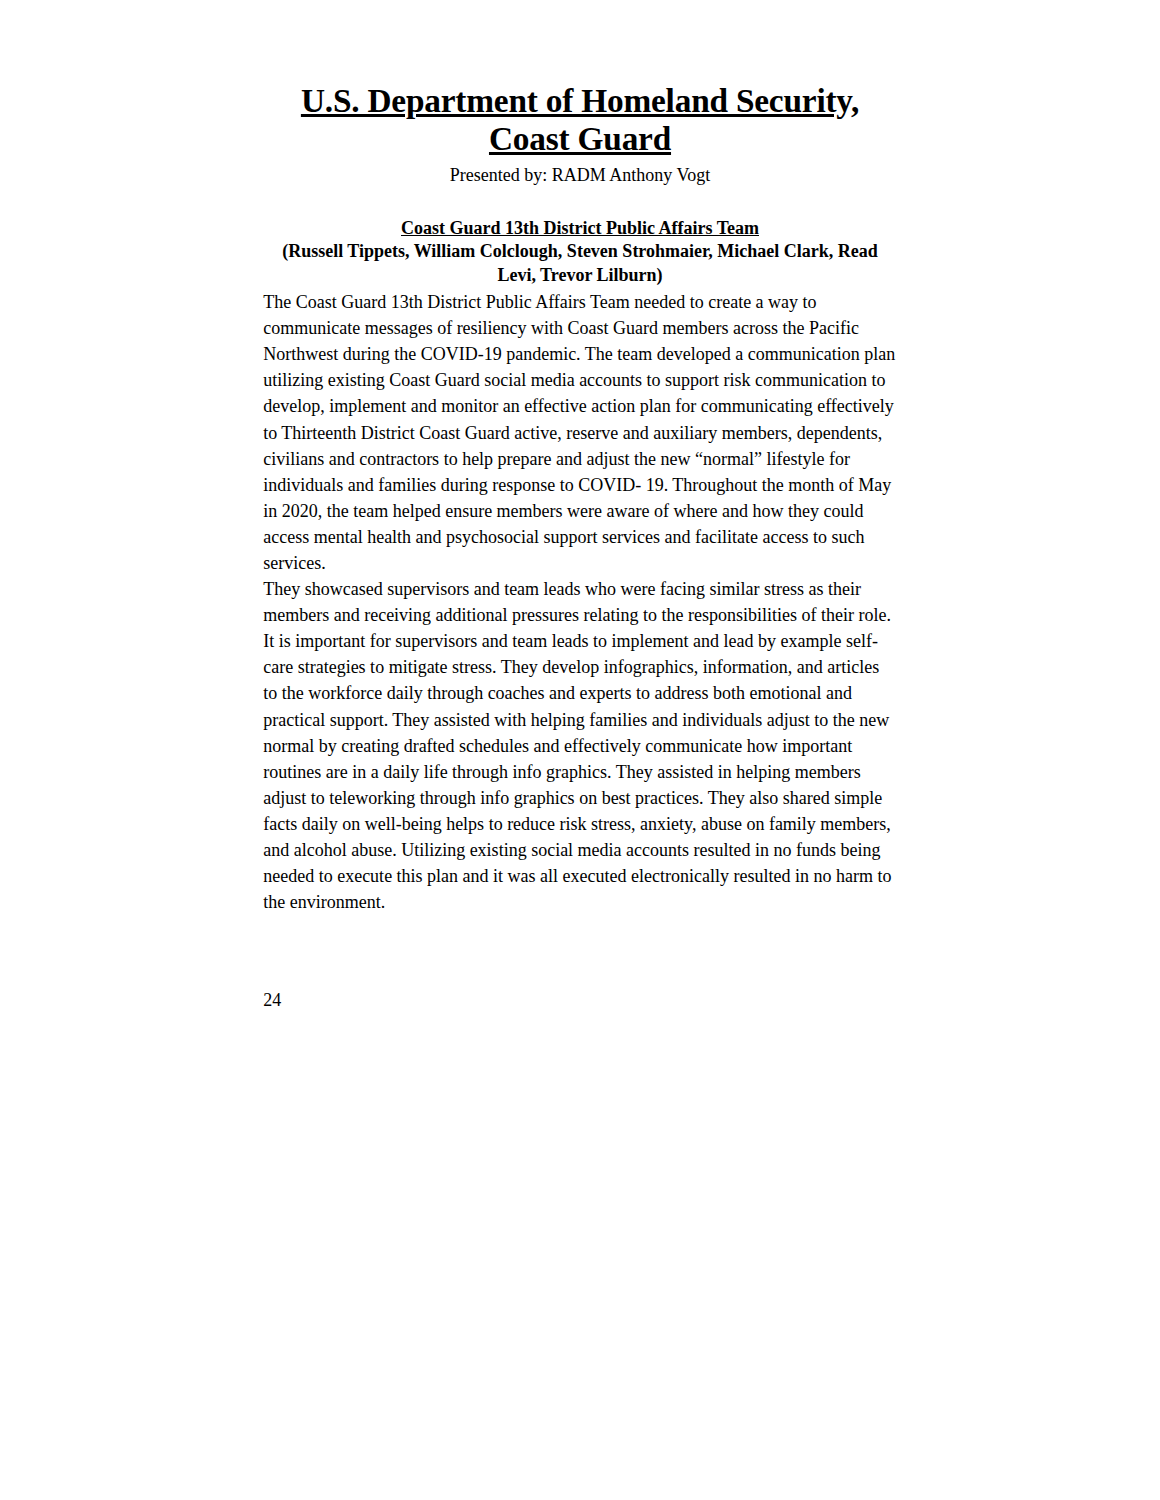U.S. Department of Homeland Security, Coast Guard
Presented by: RADM Anthony Vogt
Coast Guard 13th District Public Affairs Team
(Russell Tippets, William Colclough, Steven Strohmaier, Michael Clark, Read Levi, Trevor Lilburn)
The Coast Guard 13th District Public Affairs Team needed to create a way to communicate messages of resiliency with Coast Guard members across the Pacific Northwest during the COVID-19 pandemic. The team developed a communication plan utilizing existing Coast Guard social media accounts to support risk communication to develop, implement and monitor an effective action plan for communicating effectively to Thirteenth District Coast Guard active, reserve and auxiliary members, dependents, civilians and contractors to help prepare and adjust the new “normal” lifestyle for individuals and families during response to COVID- 19. Throughout the month of May in 2020, the team helped ensure members were aware of where and how they could access mental health and psychosocial support services and facilitate access to such services.
They showcased supervisors and team leads who were facing similar stress as their members and receiving additional pressures relating to the responsibilities of their role. It is important for supervisors and team leads to implement and lead by example self-care strategies to mitigate stress. They develop infographics, information, and articles to the workforce daily through coaches and experts to address both emotional and practical support. They assisted with helping families and individuals adjust to the new normal by creating drafted schedules and effectively communicate how important routines are in a daily life through info graphics. They assisted in helping members adjust to teleworking through info graphics on best practices. They also shared simple facts daily on well-being helps to reduce risk stress, anxiety, abuse on family members, and alcohol abuse. Utilizing existing social media accounts resulted in no funds being needed to execute this plan and it was all executed electronically resulted in no harm to the environment.
24